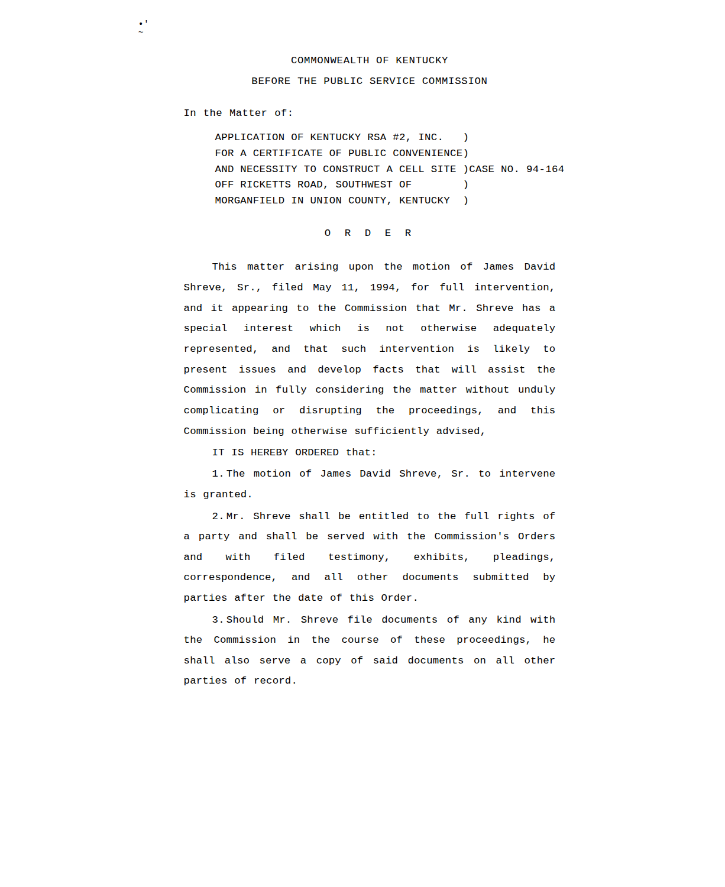•' ~
COMMONWEALTH OF KENTUCKY
BEFORE THE PUBLIC SERVICE COMMISSION
In the Matter of:
| APPLICATION OF KENTUCKY RSA #2, INC. | ) | |
| FOR A CERTIFICATE OF PUBLIC CONVENIENCE | ) | |
| AND NECESSITY TO CONSTRUCT A CELL SITE | ) | CASE NO. 94-164 |
| OFF RICKETTS ROAD, SOUTHWEST OF | ) | |
| MORGANFIELD IN UNION COUNTY, KENTUCKY | ) | |
O R D E R
This matter arising upon the motion of James David Shreve, Sr., filed May 11, 1994, for full intervention, and it appearing to the Commission that Mr. Shreve has a special interest which is not otherwise adequately represented, and that such intervention is likely to present issues and develop facts that will assist the Commission in fully considering the matter without unduly complicating or disrupting the proceedings, and this Commission being otherwise sufficiently advised,
IT IS HEREBY ORDERED that:
1. The motion of James David Shreve, Sr. to intervene is granted.
2. Mr. Shreve shall be entitled to the full rights of a party and shall be served with the Commission's Orders and with filed testimony, exhibits, pleadings, correspondence, and all other documents submitted by parties after the date of this Order.
3. Should Mr. Shreve file documents of any kind with the Commission in the course of these proceedings, he shall also serve a copy of said documents on all other parties of record.